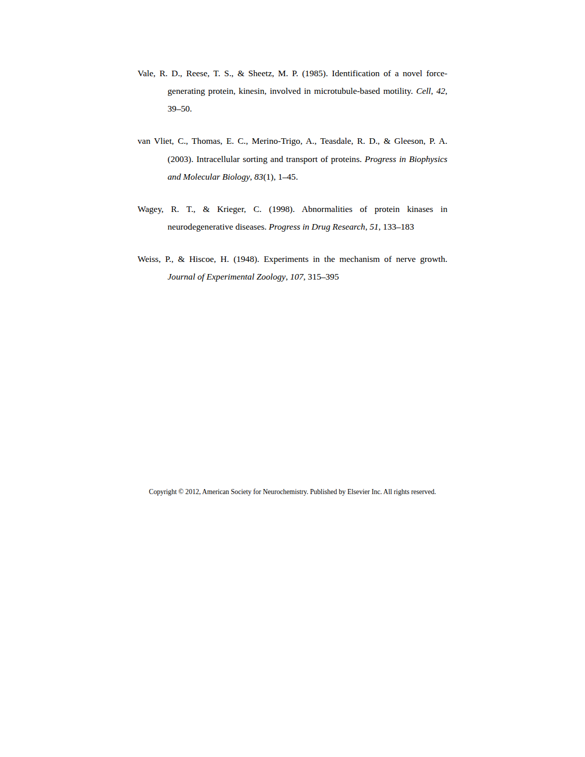Vale, R. D., Reese, T. S., & Sheetz, M. P. (1985). Identification of a novel force-generating protein, kinesin, involved in microtubule-based motility. Cell, 42, 39–50.
van Vliet, C., Thomas, E. C., Merino-Trigo, A., Teasdale, R. D., & Gleeson, P. A. (2003). Intracellular sorting and transport of proteins. Progress in Biophysics and Molecular Biology, 83(1), 1–45.
Wagey, R. T., & Krieger, C. (1998). Abnormalities of protein kinases in neurodegenerative diseases. Progress in Drug Research, 51, 133–183
Weiss, P., & Hiscoe, H. (1948). Experiments in the mechanism of nerve growth. Journal of Experimental Zoology, 107, 315–395
Copyright © 2012, American Society for Neurochemistry. Published by Elsevier Inc. All rights reserved.